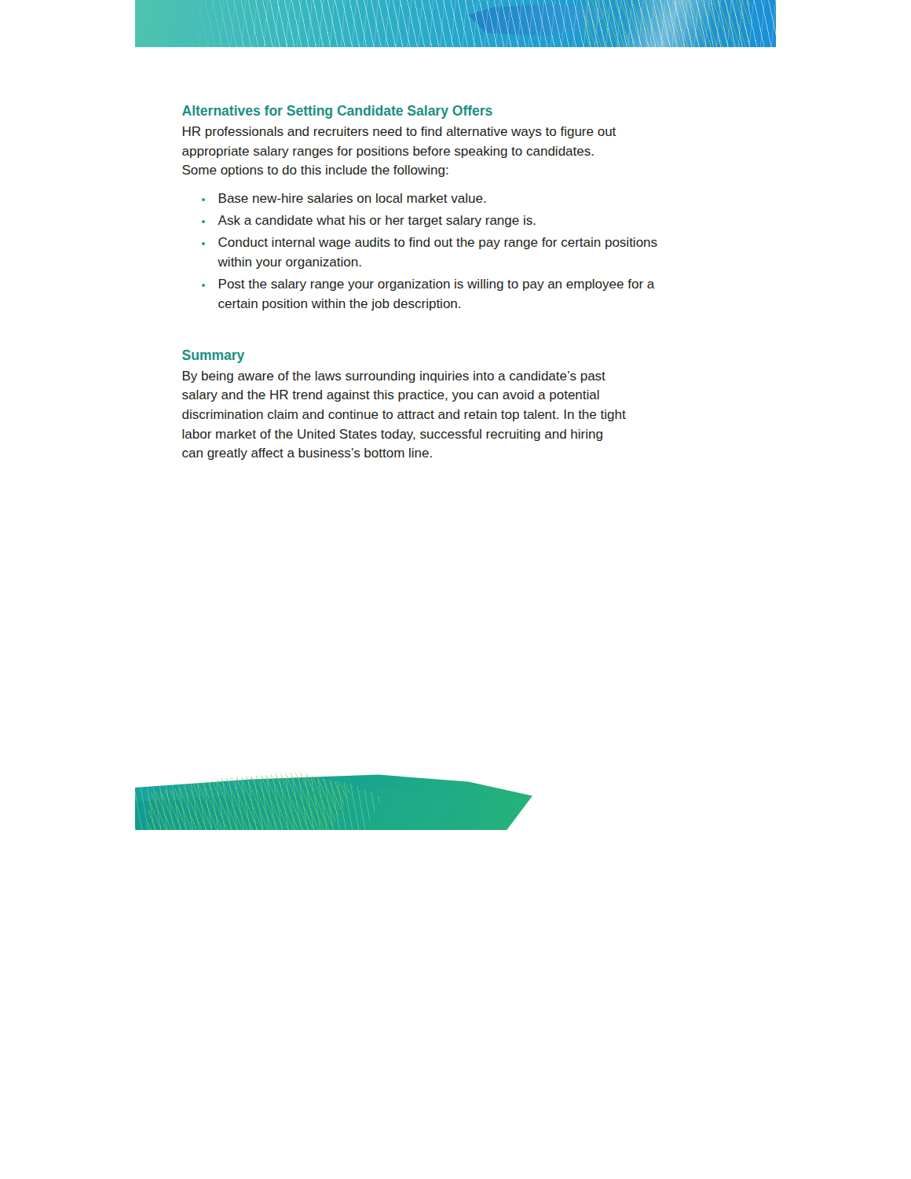Alternatives for Setting Candidate Salary Offers
HR professionals and recruiters need to find alternative ways to figure out appropriate salary ranges for positions before speaking to candidates. Some options to do this include the following:
Base new-hire salaries on local market value.
Ask a candidate what his or her target salary range is.
Conduct internal wage audits to find out the pay range for certain positions within your organization.
Post the salary range your organization is willing to pay an employee for a certain position within the job description.
Summary
By being aware of the laws surrounding inquiries into a candidate’s past salary and the HR trend against this practice, you can avoid a potential discrimination claim and continue to attract and retain top talent. In the tight labor market of the United States today, successful recruiting and hiring can greatly affect a business’s bottom line.